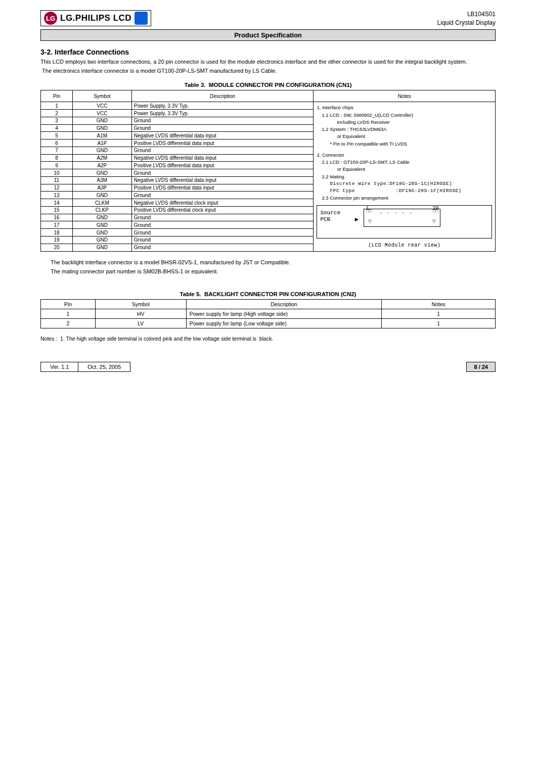LG
LG.PHILIPS LCD
LB104S01
Liquid Crystal Display
Product Specification
3-2. Interface Connections
This LCD employs two interface connections, a 20 pin connector is used for the module electronics interface and the other connector is used for the integral backlight system.
The electronics interface connector is a model GT100-20P-LS-SMT manufactured by LS Cable.
Table 3. MODULE CONNECTOR PIN CONFIGURATION (CN1)
| Pin | Symbol | Description | Notes |
| --- | --- | --- | --- |
| 1 | VCC | Power Supply, 3.3V Typ. | 1, Interface chips 1.1 LCD : SW, SW0602_U(LCD Controller) including LVDS Receiver 1.2 System : THC63LVDM63A or Equivalent * Pin to Pin compatible with TI LVDS 2. Connector 2.1 LCD : GT100-20P-LS-SMT, LS Cable or Equivalent 2.2 Mating Discrete Wire type:DF19G-20S-1C(HIROSE) FPC type :DF19G-20S-1F(HIROSE) 2.3 Connector pin arrangement Source PCB ► 1 20 □□ □□ - - - - - ▽ ▽ (LCD Module rear view) |
| 2 | VCC | Power Supply, 3.3V Typ. |
| 3 | GND | Ground |
| 4 | GND | Ground |
| 5 | A1M | Negative LVDS differential data input |
| 6 | A1P | Positive LVDS differential data input |
| 7 | GND | Ground |
| 8 | A2M | Negative LVDS differential data input |
| 9 | A2P | Positive LVDS differential data input |
| 10 | GND | Ground |
| 11 | A3M | Negative LVDS differential data input |
| 12 | A3P | Positive LVDS differential data input |
| 13 | GND | Ground |
| 14 | CLKM | Negative LVDS differential clock input |
| 15 | CLKP | Positive LVDS differential clock input |
| 16 | GND | Ground |
| 17 | GND | Ground |
| 18 | GND | Ground |
| 19 | GND | Ground |
| 20 | GND | Ground |
The backlight interface connector is a model BHSR-02VS-1, manufactured by JST or Compatible.
The mating connector part number is SM02B-BHSS-1 or equivalent.
Table 5. BACKLIGHT CONNECTOR PIN CONFIGURATION (CN2)
| Pin | Symbol | Description | Notes |
| --- | --- | --- | --- |
| 1 | HV | Power supply for lamp (High voltage side) | 1 |
| 2 | LV | Power supply for lamp (Low voltage side) | 1 |
Notes : 1. The high voltage side terminal is colored pink and the low voltage side terminal is black.
Ver. 1.1
Oct. 25, 2005
8 / 24